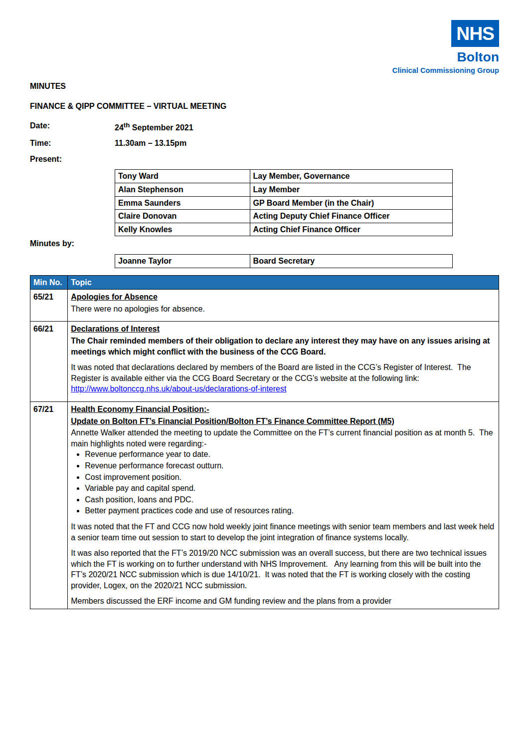NHS
Bolton
Clinical Commissioning Group
MINUTES
FINANCE & QIPP COMMITTEE – VIRTUAL MEETING
Date:
24th September 2021
Time:
11.30am – 13.15pm
Present:
| Tony Ward | Lay Member, Governance |
| Alan Stephenson | Lay Member |
| Emma Saunders | GP Board Member (in the Chair) |
| Claire Donovan | Acting Deputy Chief Finance Officer |
| Kelly Knowles | Acting Chief Finance Officer |
Minutes by:
| Joanne Taylor | Board Secretary |
| Min No. | Topic |
| --- | --- |
| 65/21 | Apologies for Absence There were no apologies for absence. |
| 66/21 | Declarations of Interest The Chair reminded members of their obligation to declare any interest they may have on any issues arising at meetings which might conflict with the business of the CCG Board. It was noted that declarations declared by members of the Board are listed in the CCG’s Register of Interest. The Register is available either via the CCG Board Secretary or the CCG’s website at the following link: http://www.boltonccg.nhs.uk/about-us/declarations-of-interest |
| 67/21 | Health Economy Financial Position:- Update on Bolton FT’s Financial Position/Bolton FT’s Finance Committee Report (M5) Annette Walker attended the meeting to update the Committee on the FT’s current financial position as at month 5. The main highlights noted were regarding:- Revenue performance year to date. Revenue performance forecast outturn. Cost improvement position. Variable pay and capital spend. Cash position, loans and PDC. Better payment practices code and use of resources rating. It was noted that the FT and CCG now hold weekly joint finance meetings with senior team members and last week held a senior team time out session to start to develop the joint integration of finance systems locally. It was also reported that the FT’s 2019/20 NCC submission was an overall success, but there are two technical issues which the FT is working on to further understand with NHS Improvement. Any learning from this will be built into the FT’s 2020/21 NCC submission which is due 14/10/21. It was noted that the FT is working closely with the costing provider, Logex, on the 2020/21 NCC submission. Members discussed the ERF income and GM funding review and the plans from a provider |